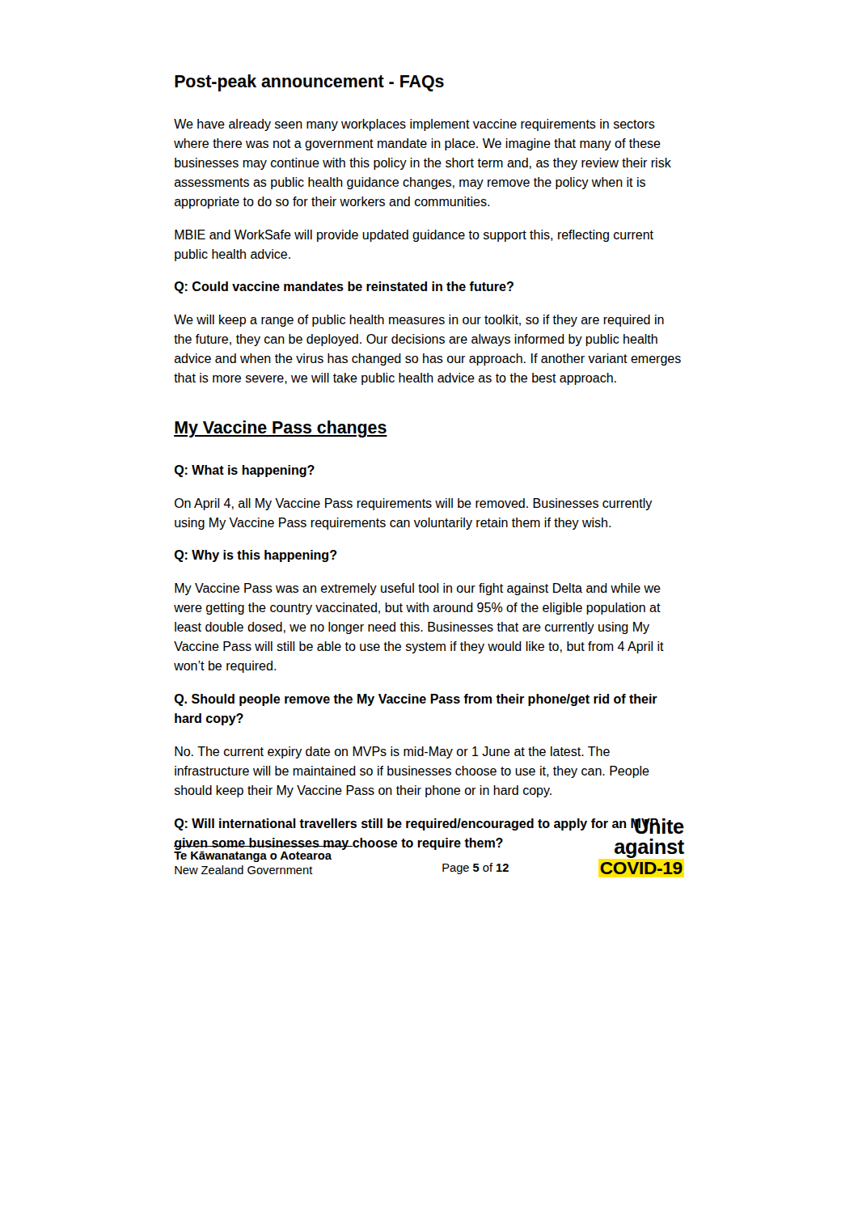Post-peak announcement - FAQs
We have already seen many workplaces implement vaccine requirements in sectors where there was not a government mandate in place. We imagine that many of these businesses may continue with this policy in the short term and, as they review their risk assessments as public health guidance changes, may remove the policy when it is appropriate to do so for their workers and communities.
MBIE and WorkSafe will provide updated guidance to support this, reflecting current public health advice.
Q: Could vaccine mandates be reinstated in the future?
We will keep a range of public health measures in our toolkit, so if they are required in the future, they can be deployed. Our decisions are always informed by public health advice and when the virus has changed so has our approach. If another variant emerges that is more severe, we will take public health advice as to the best approach.
My Vaccine Pass changes
Q: What is happening?
On April 4, all My Vaccine Pass requirements will be removed. Businesses currently using My Vaccine Pass requirements can voluntarily retain them if they wish.
Q: Why is this happening?
My Vaccine Pass was an extremely useful tool in our fight against Delta and while we were getting the country vaccinated, but with around 95% of the eligible population at least double dosed, we no longer need this. Businesses that are currently using My Vaccine Pass will still be able to use the system if they would like to, but from 4 April it won’t be required.
Q. Should people remove the My Vaccine Pass from their phone/get rid of their hard copy?
No. The current expiry date on MVPs is mid-May or 1 June at the latest. The infrastructure will be maintained so if businesses choose to use it, they can. People should keep their My Vaccine Pass on their phone or in hard copy.
Q: Will international travellers still be required/encouraged to apply for an MVP, given some businesses may choose to require them?
Te Kāwanatanga o Aotearoa New Zealand Government
Page 5 of 12
Unite against COVID-19